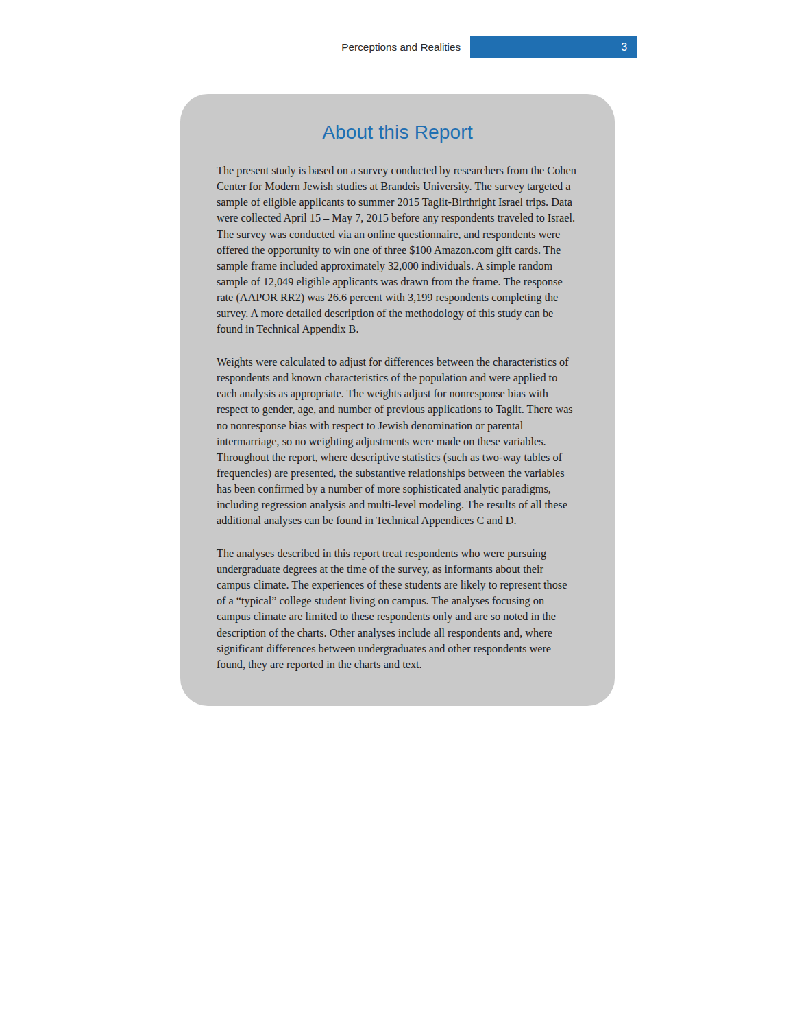Perceptions and Realities
3
About this Report
The present study is based on a survey conducted by researchers from the Cohen Center for Modern Jewish studies at Brandeis University. The survey targeted a sample of eligible applicants to summer 2015 Taglit-Birthright Israel trips. Data were collected April 15 – May 7, 2015 before any respondents traveled to Israel. The survey was conducted via an online questionnaire, and respondents were offered the opportunity to win one of three $100 Amazon.com gift cards. The sample frame included approximately 32,000 individuals. A simple random sample of 12,049 eligible applicants was drawn from the frame. The response rate (AAPOR RR2) was 26.6 percent with 3,199 respondents completing the survey. A more detailed description of the methodology of this study can be found in Technical Appendix B.
Weights were calculated to adjust for differences between the characteristics of respondents and known characteristics of the population and were applied to each analysis as appropriate. The weights adjust for nonresponse bias with respect to gender, age, and number of previous applications to Taglit. There was no nonresponse bias with respect to Jewish denomination or parental intermarriage, so no weighting adjustments were made on these variables. Throughout the report, where descriptive statistics (such as two-way tables of frequencies) are presented, the substantive relationships between the variables has been confirmed by a number of more sophisticated analytic paradigms, including regression analysis and multi-level modeling. The results of all these additional analyses can be found in Technical Appendices C and D.
The analyses described in this report treat respondents who were pursuing undergraduate degrees at the time of the survey, as informants about their campus climate. The experiences of these students are likely to represent those of a “typical” college student living on campus. The analyses focusing on campus climate are limited to these respondents only and are so noted in the description of the charts. Other analyses include all respondents and, where significant differences between undergraduates and other respondents were found, they are reported in the charts and text.